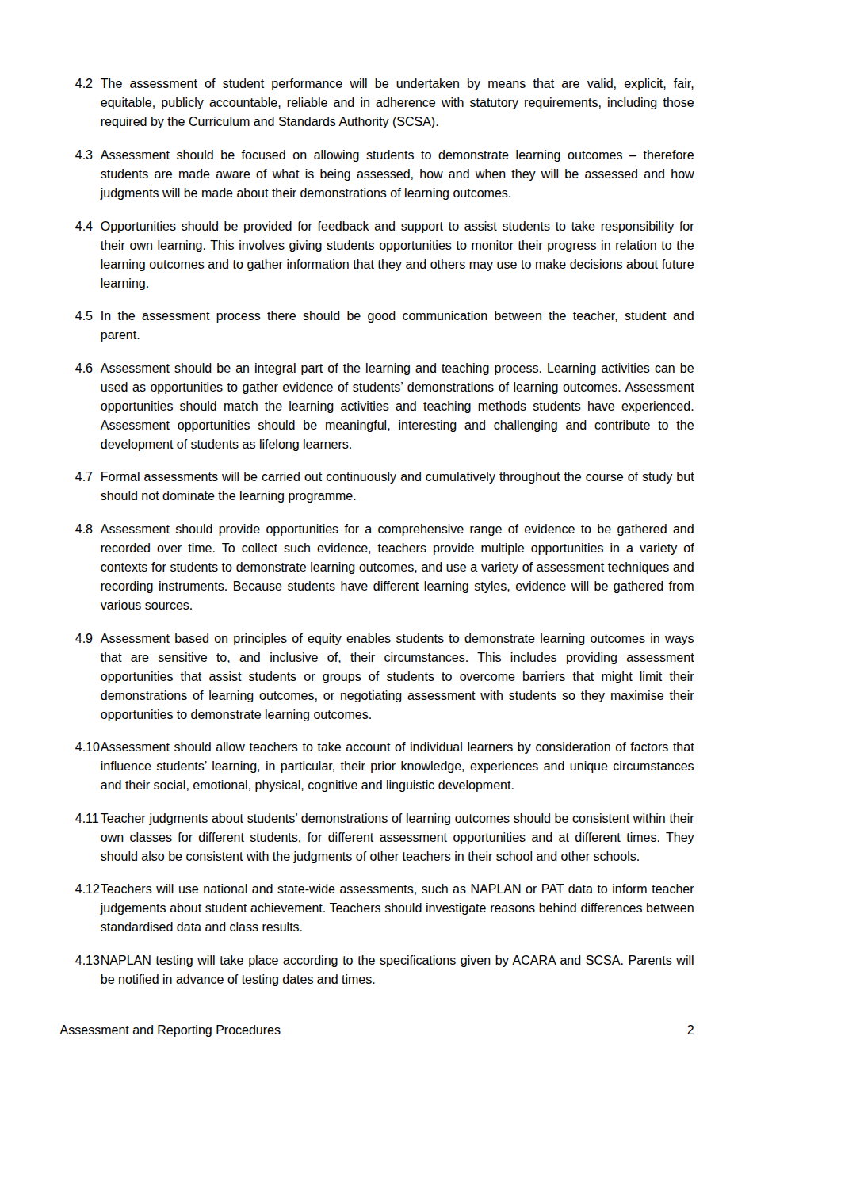4.2 The assessment of student performance will be undertaken by means that are valid, explicit, fair, equitable, publicly accountable, reliable and in adherence with statutory requirements, including those required by the Curriculum and Standards Authority (SCSA).
4.3 Assessment should be focused on allowing students to demonstrate learning outcomes – therefore students are made aware of what is being assessed, how and when they will be assessed and how judgments will be made about their demonstrations of learning outcomes.
4.4 Opportunities should be provided for feedback and support to assist students to take responsibility for their own learning. This involves giving students opportunities to monitor their progress in relation to the learning outcomes and to gather information that they and others may use to make decisions about future learning.
4.5 In the assessment process there should be good communication between the teacher, student and parent.
4.6 Assessment should be an integral part of the learning and teaching process. Learning activities can be used as opportunities to gather evidence of students’ demonstrations of learning outcomes. Assessment opportunities should match the learning activities and teaching methods students have experienced. Assessment opportunities should be meaningful, interesting and challenging and contribute to the development of students as lifelong learners.
4.7 Formal assessments will be carried out continuously and cumulatively throughout the course of study but should not dominate the learning programme.
4.8 Assessment should provide opportunities for a comprehensive range of evidence to be gathered and recorded over time. To collect such evidence, teachers provide multiple opportunities in a variety of contexts for students to demonstrate learning outcomes, and use a variety of assessment techniques and recording instruments. Because students have different learning styles, evidence will be gathered from various sources.
4.9 Assessment based on principles of equity enables students to demonstrate learning outcomes in ways that are sensitive to, and inclusive of, their circumstances. This includes providing assessment opportunities that assist students or groups of students to overcome barriers that might limit their demonstrations of learning outcomes, or negotiating assessment with students so they maximise their opportunities to demonstrate learning outcomes.
4.10 Assessment should allow teachers to take account of individual learners by consideration of factors that influence students’ learning, in particular, their prior knowledge, experiences and unique circumstances and their social, emotional, physical, cognitive and linguistic development.
4.11 Teacher judgments about students’ demonstrations of learning outcomes should be consistent within their own classes for different students, for different assessment opportunities and at different times. They should also be consistent with the judgments of other teachers in their school and other schools.
4.12 Teachers will use national and state-wide assessments, such as NAPLAN or PAT data to inform teacher judgements about student achievement. Teachers should investigate reasons behind differences between standardised data and class results.
4.13 NAPLAN testing will take place according to the specifications given by ACARA and SCSA. Parents will be notified in advance of testing dates and times.
Assessment and Reporting Procedures
2